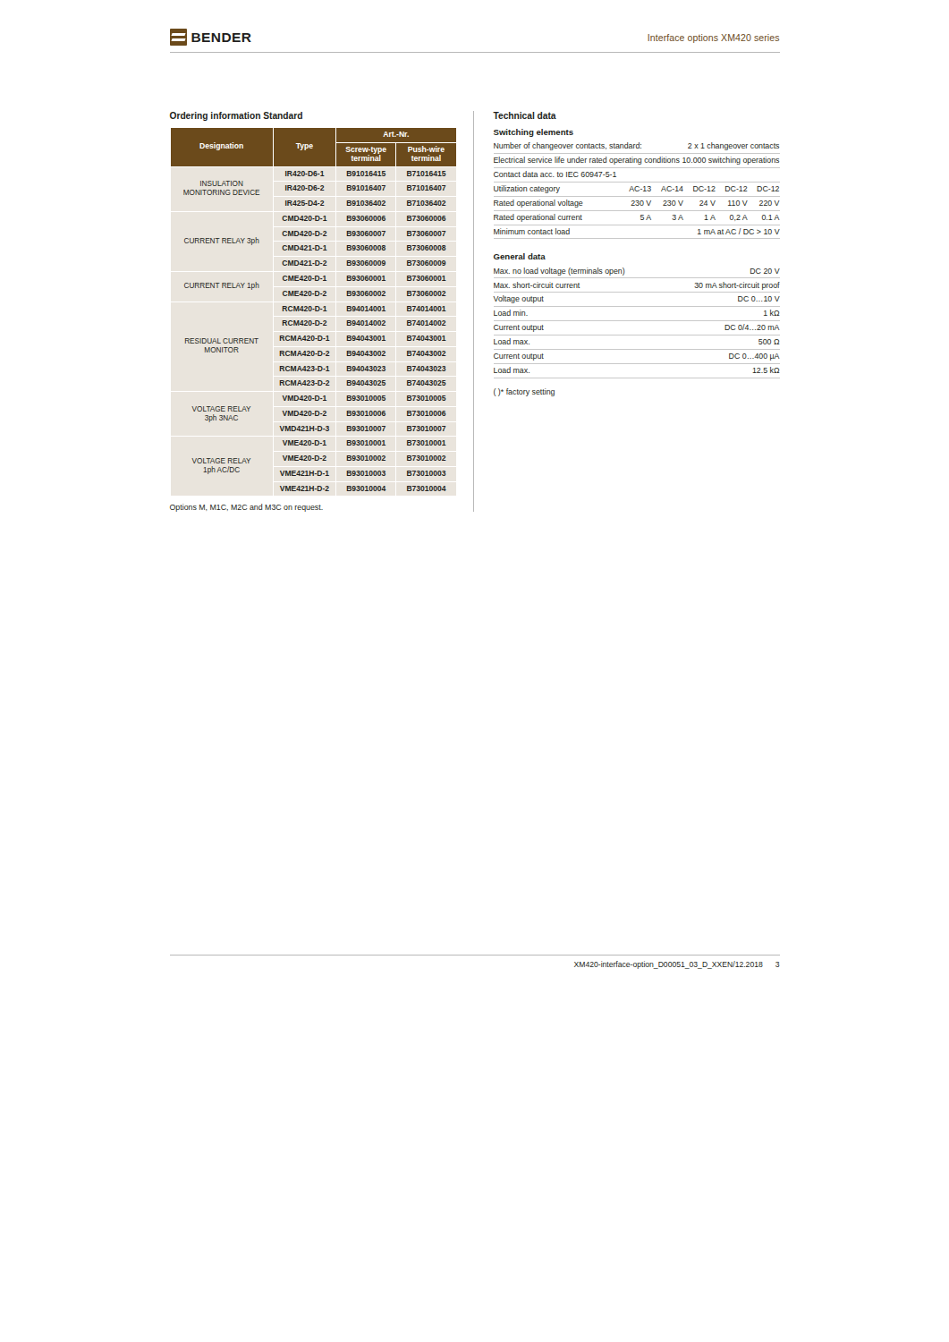BENDER
Interface options XM420 series
Ordering information Standard
| Designation | Type | Art.-Nr. |
| --- | --- | --- |
| Screw-type terminal | Push-wire terminal |
| INSULATION MONITORING DEVICE | IR420-D6-1 | B91016415 | B71016415 |
| IR420-D6-2 | B91016407 | B71016407 |
| IR425-D4-2 | B91036402 | B71036402 |
| CURRENT RELAY 3ph | CMD420-D-1 | B93060006 | B73060006 |
| CMD420-D-2 | B93060007 | B73060007 |
| CMD421-D-1 | B93060008 | B73060008 |
| CMD421-D-2 | B93060009 | B73060009 |
| CURRENT RELAY 1ph | CME420-D-1 | B93060001 | B73060001 |
| CME420-D-2 | B93060002 | B73060002 |
| RESIDUAL CURRENT MONITOR | RCM420-D-1 | B94014001 | B74014001 |
| RCM420-D-2 | B94014002 | B74014002 |
| RCMA420-D-1 | B94043001 | B74043001 |
| RCMA420-D-2 | B94043002 | B74043002 |
| RCMA423-D-1 | B94043023 | B74043023 |
| RCMA423-D-2 | B94043025 | B74043025 |
| VOLTAGE RELAY 3ph 3NAC | VMD420-D-1 | B93010005 | B73010005 |
| VMD420-D-2 | B93010006 | B73010006 |
| VMD421H-D-3 | B93010007 | B73010007 |
| VOLTAGE RELAY 1ph AC/DC | VME420-D-1 | B93010001 | B73010001 |
| VME420-D-2 | B93010002 | B73010002 |
| VME421H-D-1 | B93010003 | B73010003 |
| VME421H-D-2 | B93010004 | B73010004 |
Options M, M1C, M2C and M3C on request.
Technical data
Switching elements
| Number of changeover contacts, standard: | 2 x 1 changeover contacts |
| Electrical service life under rated operating conditions | 10.000 switching operations |
| Contact data acc. to IEC 60947-5-1 |
| Utilization category | AC-13 | AC-14 | DC-12 | DC-12 | DC-12 |
| Rated operational voltage | 230 V | 230 V | 24 V | 110 V | 220 V |
| Rated operational current | 5 A | 3 A | 1 A | 0,2 A | 0.1 A |
| Minimum contact load | 1 mA at AC / DC > 10 V |
General data
| Max. no load voltage (terminals open) | DC 20 V |
| Max. short-circuit current | 30 mA short-circuit proof |
| Voltage output | DC 0…10 V |
| Load min. | 1 kΩ |
| Current output | DC 0/4…20 mA |
| Load max. | 500 Ω |
| Current output | DC 0…400 µA |
| Load max. | 12.5 kΩ |
( )* factory setting
XM420-interface-option_D00051_03_D_XXEN/12.20183